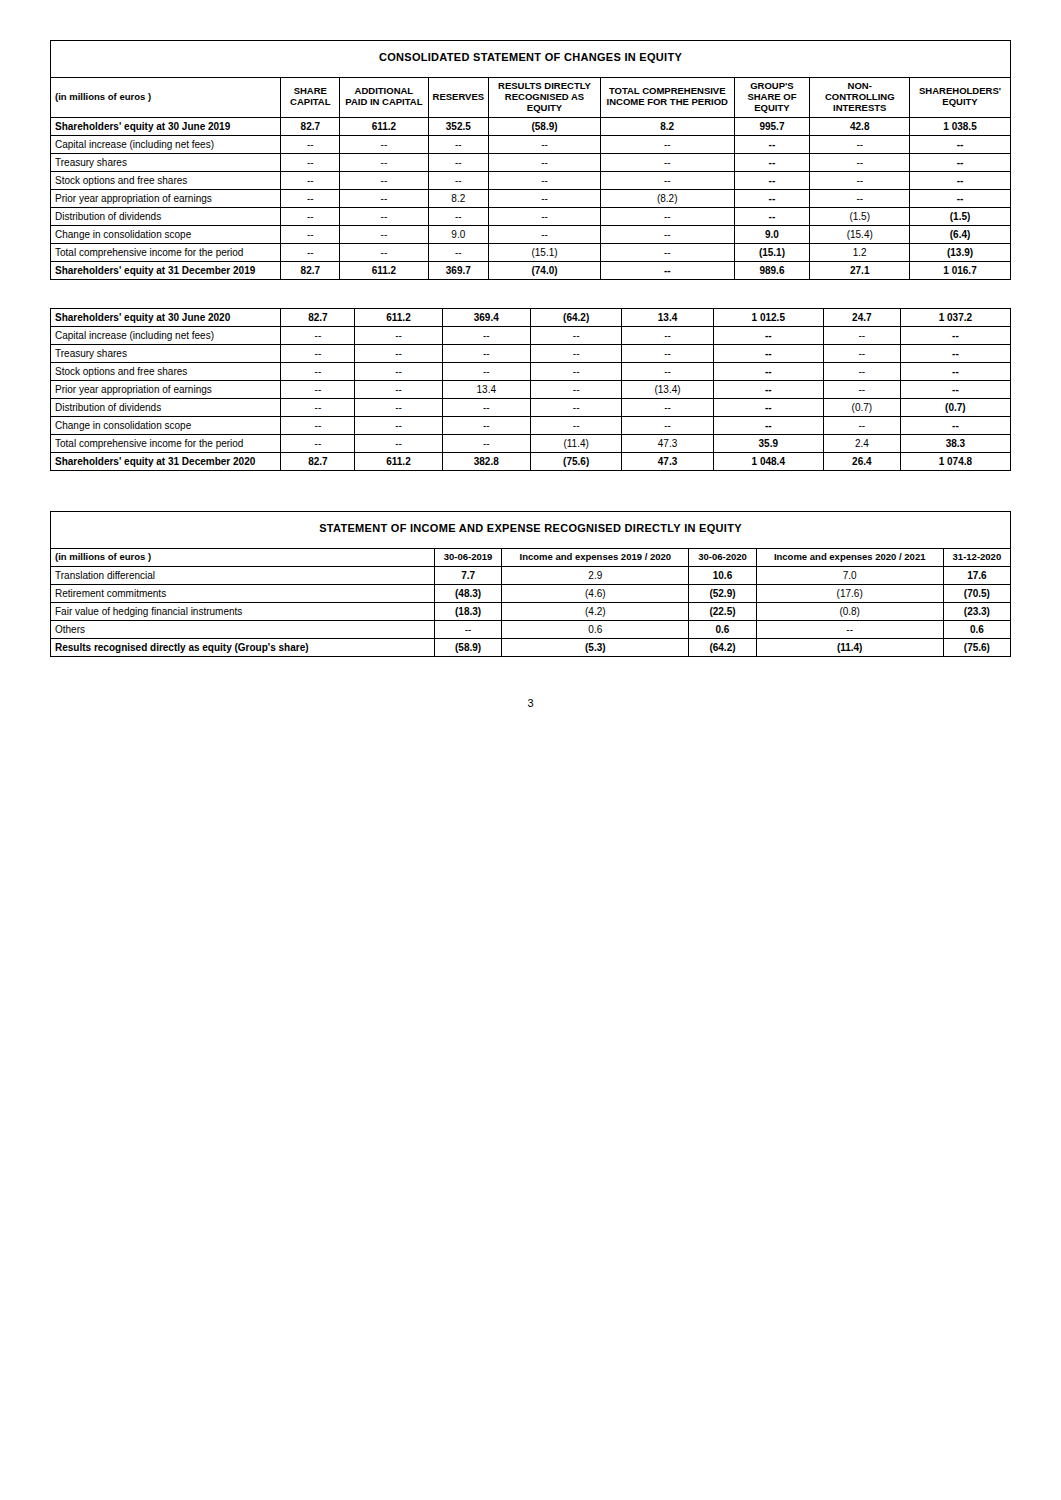CONSOLIDATED STATEMENT OF CHANGES IN EQUITY
| (in millions of euros ) | SHARE CAPITAL | ADDITIONAL PAID IN CAPITAL | RESERVES | RESULTS DIRECTLY RECOGNISED AS EQUITY | TOTAL COMPREHENSIVE INCOME FOR THE PERIOD | GROUP'S SHARE OF EQUITY | NON-CONTROLLING INTERESTS | SHAREHOLDERS' EQUITY |
| --- | --- | --- | --- | --- | --- | --- | --- | --- |
| Shareholders' equity at 30 June 2019 | 82.7 | 611.2 | 352.5 | (58.9) | 8.2 | 995.7 | 42.8 | 1 038.5 |
| Capital increase (including net fees) | -- | -- | -- | -- | -- | -- | -- | -- |
| Treasury shares | -- | -- | -- | -- | -- | -- | -- | -- |
| Stock options and free shares | -- | -- | -- | -- | -- | -- | -- | -- |
| Prior year appropriation of earnings | -- | -- | 8.2 | -- | (8.2) | -- | -- | -- |
| Distribution of dividends | -- | -- | -- | -- | -- | -- | (1.5) | (1.5) |
| Change in consolidation scope | -- | -- | 9.0 | -- | -- | 9.0 | (15.4) | (6.4) |
| Total comprehensive income for the period | -- | -- | -- | (15.1) | -- | (15.1) | 1.2 | (13.9) |
| Shareholders' equity at 31 December 2019 | 82.7 | 611.2 | 369.7 | (74.0) | -- | 989.6 | 27.1 | 1 016.7 |
| Shareholders' equity at 30 June 2020 | 82.7 | 611.2 | 369.4 | (64.2) | 13.4 | 1 012.5 | 24.7 | 1 037.2 |
| Capital increase (including net fees) | -- | -- | -- | -- | -- | -- | -- | -- |
| Treasury shares | -- | -- | -- | -- | -- | -- | -- | -- |
| Stock options and free shares | -- | -- | -- | -- | -- | -- | -- | -- |
| Prior year appropriation of earnings | -- | -- | 13.4 | -- | (13.4) | -- | -- | -- |
| Distribution of dividends | -- | -- | -- | -- | -- | -- | (0.7) | (0.7) |
| Change in consolidation scope | -- | -- | -- | -- | -- | -- | -- | -- |
| Total comprehensive income for the period | -- | -- | -- | (11.4) | 47.3 | 35.9 | 2.4 | 38.3 |
| Shareholders' equity at 31 December 2020 | 82.7 | 611.2 | 382.8 | (75.6) | 47.3 | 1 048.4 | 26.4 | 1 074.8 |
STATEMENT OF INCOME AND EXPENSE RECOGNISED DIRECTLY IN EQUITY
| (in millions of euros ) | 30-06-2019 | Income and expenses 2019 / 2020 | 30-06-2020 | Income and expenses 2020 / 2021 | 31-12-2020 |
| --- | --- | --- | --- | --- | --- |
| Translation differencial | 7.7 | 2.9 | 10.6 | 7.0 | 17.6 |
| Retirement commitments | (48.3) | (4.6) | (52.9) | (17.6) | (70.5) |
| Fair value of hedging financial instruments | (18.3) | (4.2) | (22.5) | (0.8) | (23.3) |
| Others | -- | 0.6 | 0.6 | -- | 0.6 |
| Results recognised directly as equity (Group's share) | (58.9) | (5.3) | (64.2) | (11.4) | (75.6) |
3